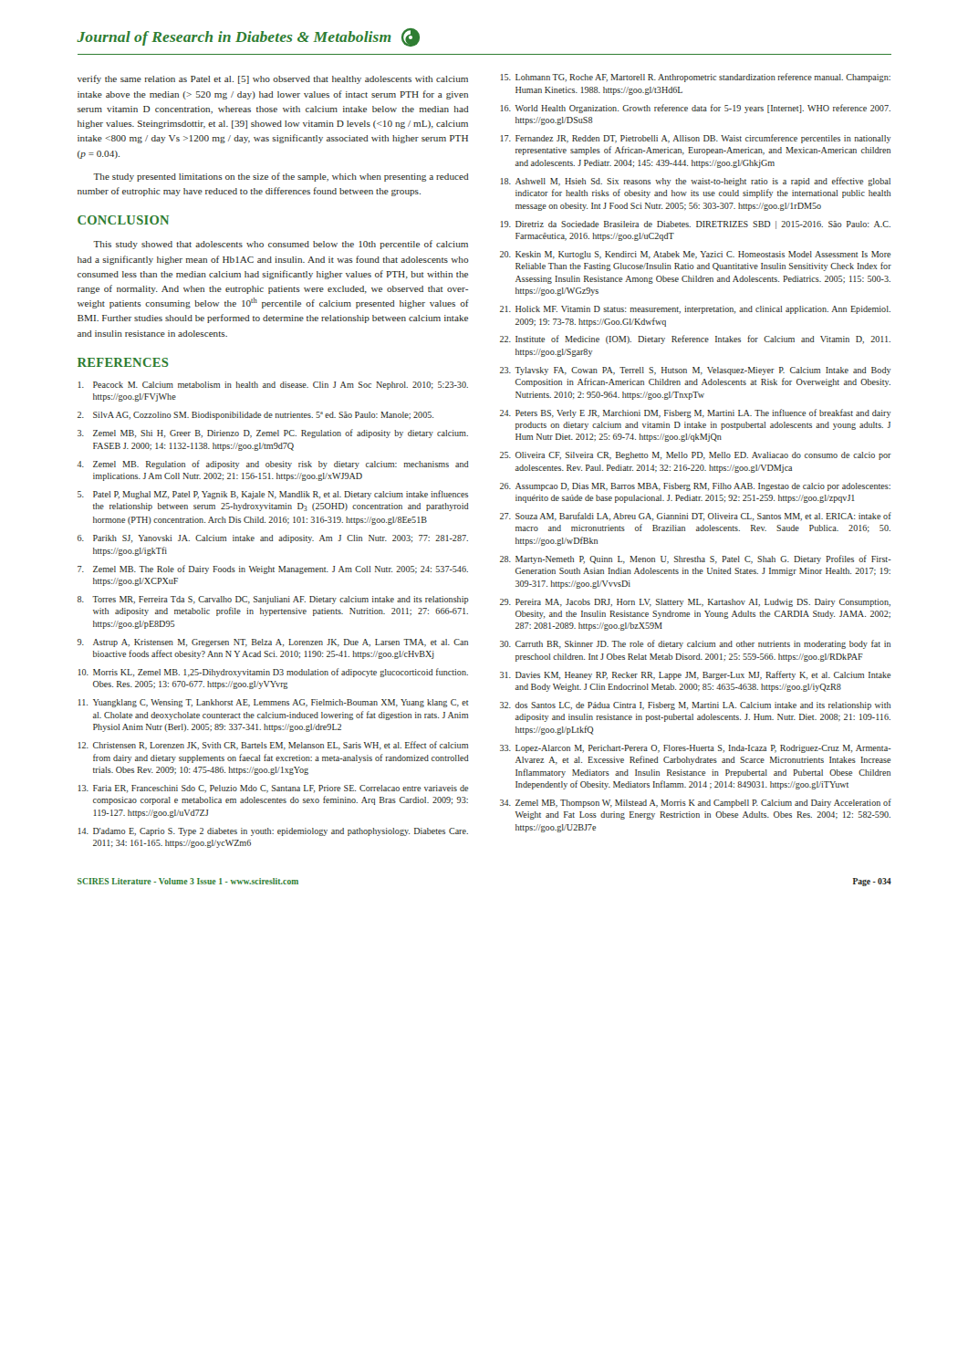Journal of Research in Diabetes & Metabolism
verify the same relation as Patel et al. [5] who observed that healthy adolescents with calcium intake above the median (> 520 mg / day) had lower values of intact serum PTH for a given serum vitamin D concentration, whereas those with calcium intake below the median had higher values. Steingrimsdottir, et al. [39] showed low vitamin D levels (<10 ng / mL), calcium intake <800 mg / day Vs >1200 mg / day, was significantly associated with higher serum PTH (p = 0.04).
The study presented limitations on the size of the sample, which when presenting a reduced number of eutrophic may have reduced to the differences found between the groups.
CONCLUSION
This study showed that adolescents who consumed below the 10th percentile of calcium had a significantly higher mean of Hb1AC and insulin. And it was found that adolescents who consumed less than the median calcium had significantly higher values of PTH, but within the range of normality. And when the eutrophic patients were excluded, we observed that overweight patients consuming below the 10th percentile of calcium presented higher values of BMI. Further studies should be performed to determine the relationship between calcium intake and insulin resistance in adolescents.
REFERENCES
Peacock M. Calcium metabolism in health and disease. Clin J Am Soc Nephrol. 2010; 5:23-30. https://goo.gl/FVjWhe
SilvA AG, Cozzolino SM. Biodisponibilidade de nutrientes. 5ª ed. São Paulo: Manole; 2005.
Zemel MB, Shi H, Greer B, Dirienzo D, Zemel PC. Regulation of adiposity by dietary calcium. FASEB J. 2000; 14: 1132-1138. https://goo.gl/tm9d7Q
Zemel MB. Regulation of adiposity and obesity risk by dietary calcium: mechanisms and implications. J Am Coll Nutr. 2002; 21: 156-151. https://goo.gl/xWJ9AD
Patel P, Mughal MZ, Patel P, Yagnik B, Kajale N, Mandlik R, et al. Dietary calcium intake influences the relationship between serum 25-hydroxyvitamin D3 (25OHD) concentration and parathyroid hormone (PTH) concentration. Arch Dis Child. 2016; 101: 316-319. https://goo.gl/8Ee51B
Parikh SJ, Yanovski JA. Calcium intake and adiposity. Am J Clin Nutr. 2003; 77: 281-287. https://goo.gl/igkTfi
Zemel MB. The Role of Dairy Foods in Weight Management. J Am Coll Nutr. 2005; 24: 537-546. https://goo.gl/XCPXuF
Torres MR, Ferreira Tda S, Carvalho DC, Sanjuliani AF. Dietary calcium intake and its relationship with adiposity and metabolic profile in hypertensive patients. Nutrition. 2011; 27: 666-671. https://goo.gl/pE8D95
Astrup A, Kristensen M, Gregersen NT, Belza A, Lorenzen JK, Due A, Larsen TMA, et al. Can bioactive foods affect obesity? Ann N Y Acad Sci. 2010; 1190: 25-41. https://goo.gl/cHvBXj
Morris KL, Zemel MB. 1,25-Dihydroxyvitamin D3 modulation of adipocyte glucocorticoid function. Obes. Res. 2005; 13: 670-677. https://goo.gl/yVYvrg
Yuangklang C, Wensing T, Lankhorst AE, Lemmens AG, Fielmich-Bouman XM, Yuang klang C, et al. Cholate and deoxycholate counteract the calcium-induced lowering of fat digestion in rats. J Anim Physiol Anim Nutr (Berl). 2005; 89: 337-341. https://goo.gl/dre9L2
Christensen R, Lorenzen JK, Svith CR, Bartels EM, Melanson EL, Saris WH, et al. Effect of calcium from dairy and dietary supplements on faecal fat excretion: a meta-analysis of randomized controlled trials. Obes Rev. 2009; 10: 475-486. https://goo.gl/1xgYog
Faria ER, Franceschini Sdo C, Peluzio Mdo C, Santana LF, Priore SE. Correlacao entre variaveis de composicao corporal e metabolica em adolescentes do sexo feminino. Arq Bras Cardiol. 2009; 93: 119-127. https://goo.gl/uVd7ZJ
D'adamo E, Caprio S. Type 2 diabetes in youth: epidemiology and pathophysiology. Diabetes Care. 2011; 34: 161-165. https://goo.gl/ycWZm6
Lohmann TG, Roche AF, Martorell R. Anthropometric standardization reference manual. Champaign: Human Kinetics. 1988. https://goo.gl/t3Hd6L
World Health Organization. Growth reference data for 5-19 years [Internet]. WHO reference 2007. https://goo.gl/DSuS8
Fernandez JR, Redden DT, Pietrobelli A, Allison DB. Waist circumference percentiles in nationally representative samples of African-American, European-American, and Mexican-American children and adolescents. J Pediatr. 2004; 145: 439-444. https://goo.gl/GhkjGm
Ashwell M, Hsieh Sd. Six reasons why the waist-to-height ratio is a rapid and effective global indicator for health risks of obesity and how its use could simplify the international public health message on obesity. Int J Food Sci Nutr. 2005; 56: 303-307. https://goo.gl/1rDM5o
Diretriz da Sociedade Brasileira de Diabetes. DIRETRIZES SBD | 2015-2016. São Paulo: A.C. Farmacêutica, 2016. https://goo.gl/uC2qdT
Keskin M, Kurtoglu S, Kendirci M, Atabek Me, Yazici C. Homeostasis Model Assessment Is More Reliable Than the Fasting Glucose/Insulin Ratio and Quantitative Insulin Sensitivity Check Index for Assessing Insulin Resistance Among Obese Children and Adolescents. Pediatrics. 2005; 115: 500-3. https://goo.gl/WGz9ys
Holick MF. Vitamin D status: measurement, interpretation, and clinical application. Ann Epidemiol. 2009; 19: 73-78. https://Goo.Gl/Kdwfwq
Institute of Medicine (IOM). Dietary Reference Intakes for Calcium and Vitamin D, 2011. https://goo.gl/Sgar8y
Tylavsky FA, Cowan PA, Terrell S, Hutson M, Velasquez-Mieyer P. Calcium Intake and Body Composition in African-American Children and Adolescents at Risk for Overweight and Obesity. Nutrients. 2010; 2: 950-964. https://goo.gl/TnxpTw
Peters BS, Verly E JR, Marchioni DM, Fisberg M, Martini LA. The influence of breakfast and dairy products on dietary calcium and vitamin D intake in postpubertal adolescents and young adults. J Hum Nutr Diet. 2012; 25: 69-74. https://goo.gl/qkMjQn
Oliveira CF, Silveira CR, Beghetto M, Mello PD, Mello ED. Avaliacao do consumo de calcio por adolescentes. Rev. Paul. Pediatr. 2014; 32: 216-220. https://goo.gl/VDMjca
Assumpcao D, Dias MR, Barros MBA, Fisberg RM, Filho AAB. Ingestao de calcio por adolescentes: inquérito de saúde de base populacional. J. Pediatr. 2015; 92: 251-259. https://goo.gl/zpqvJ1
Souza AM, Barufaldi LA, Abreu GA, Giannini DT, Oliveira CL, Santos MM, et al. ERICA: intake of macro and micronutrients of Brazilian adolescents. Rev. Saude Publica. 2016; 50. https://goo.gl/wDfBkn
Martyn-Nemeth P, Quinn L, Menon U, Shrestha S, Patel C, Shah G. Dietary Profiles of First-Generation South Asian Indian Adolescents in the United States. J Immigr Minor Health. 2017; 19: 309-317. https://goo.gl/VvvsDi
Pereira MA, Jacobs DRJ, Horn LV, Slattery ML, Kartashov AI, Ludwig DS. Dairy Consumption, Obesity, and the Insulin Resistance Syndrome in Young Adults the CARDIA Study. JAMA. 2002; 287: 2081-2089. https://goo.gl/bzX59M
Carruth BR, Skinner JD. The role of dietary calcium and other nutrients in moderating body fat in preschool children. Int J Obes Relat Metab Disord. 2001; 25: 559-566. https://goo.gl/RDkPAF
Davies KM, Heaney RP, Recker RR, Lappe JM, Barger-Lux MJ, Rafferty K, et al. Calcium Intake and Body Weight. J Clin Endocrinol Metab. 2000; 85: 4635-4638. https://goo.gl/iyQzR8
dos Santos LC, de Pádua Cintra I, Fisberg M, Martini LA. Calcium intake and its relationship with adiposity and insulin resistance in post-pubertal adolescents. J. Hum. Nutr. Diet. 2008; 21: 109-116. https://goo.gl/pLtkfQ
Lopez-Alarcon M, Perichart-Perera O, Flores-Huerta S, Inda-Icaza P, Rodriguez-Cruz M, Armenta-Alvarez A, et al. Excessive Refined Carbohydrates and Scarce Micronutrients Intakes Increase Inflammatory Mediators and Insulin Resistance in Prepubertal and Pubertal Obese Children Independently of Obesity. Mediators Inflamm. 2014 ; 2014: 849031. https://goo.gl/iTYuwt
Zemel MB, Thompson W, Milstead A, Morris K and Campbell P. Calcium and Dairy Acceleration of Weight and Fat Loss during Energy Restriction in Obese Adults. Obes Res. 2004; 12: 582-590. https://goo.gl/U2BJ7e
SCIRES Literature - Volume 3 Issue 1 - www.scireslit.com
Page - 034